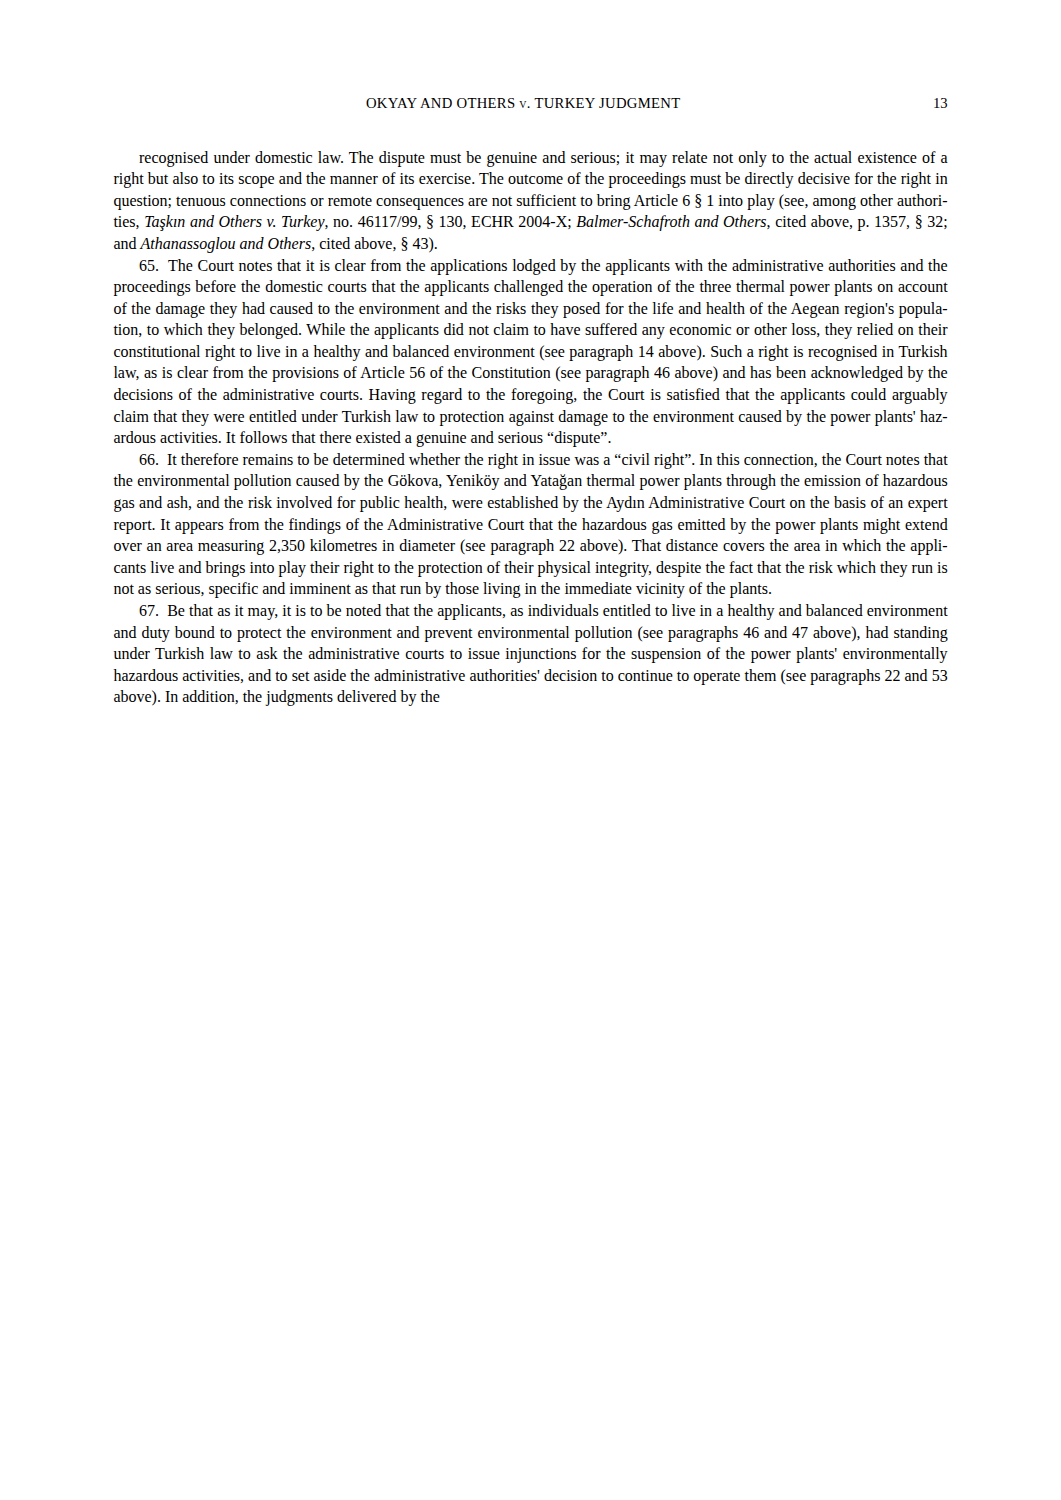OKYAY AND OTHERS v. TURKEY JUDGMENT 13
recognised under domestic law. The dispute must be genuine and serious; it may relate not only to the actual existence of a right but also to its scope and the manner of its exercise. The outcome of the proceedings must be directly decisive for the right in question; tenuous connections or remote consequences are not sufficient to bring Article 6 § 1 into play (see, among other authorities, Taşkın and Others v. Turkey, no. 46117/99, § 130, ECHR 2004-X; Balmer-Schafroth and Others, cited above, p. 1357, § 32; and Athanassoglou and Others, cited above, § 43).
65. The Court notes that it is clear from the applications lodged by the applicants with the administrative authorities and the proceedings before the domestic courts that the applicants challenged the operation of the three thermal power plants on account of the damage they had caused to the environment and the risks they posed for the life and health of the Aegean region's population, to which they belonged. While the applicants did not claim to have suffered any economic or other loss, they relied on their constitutional right to live in a healthy and balanced environment (see paragraph 14 above). Such a right is recognised in Turkish law, as is clear from the provisions of Article 56 of the Constitution (see paragraph 46 above) and has been acknowledged by the decisions of the administrative courts. Having regard to the foregoing, the Court is satisfied that the applicants could arguably claim that they were entitled under Turkish law to protection against damage to the environment caused by the power plants' hazardous activities. It follows that there existed a genuine and serious “dispute”.
66. It therefore remains to be determined whether the right in issue was a “civil right”. In this connection, the Court notes that the environmental pollution caused by the Gökova, Yeniköy and Yatağan thermal power plants through the emission of hazardous gas and ash, and the risk involved for public health, were established by the Aydın Administrative Court on the basis of an expert report. It appears from the findings of the Administrative Court that the hazardous gas emitted by the power plants might extend over an area measuring 2,350 kilometres in diameter (see paragraph 22 above). That distance covers the area in which the applicants live and brings into play their right to the protection of their physical integrity, despite the fact that the risk which they run is not as serious, specific and imminent as that run by those living in the immediate vicinity of the plants.
67. Be that as it may, it is to be noted that the applicants, as individuals entitled to live in a healthy and balanced environment and duty bound to protect the environment and prevent environmental pollution (see paragraphs 46 and 47 above), had standing under Turkish law to ask the administrative courts to issue injunctions for the suspension of the power plants' environmentally hazardous activities, and to set aside the administrative authorities' decision to continue to operate them (see paragraphs 22 and 53 above). In addition, the judgments delivered by the